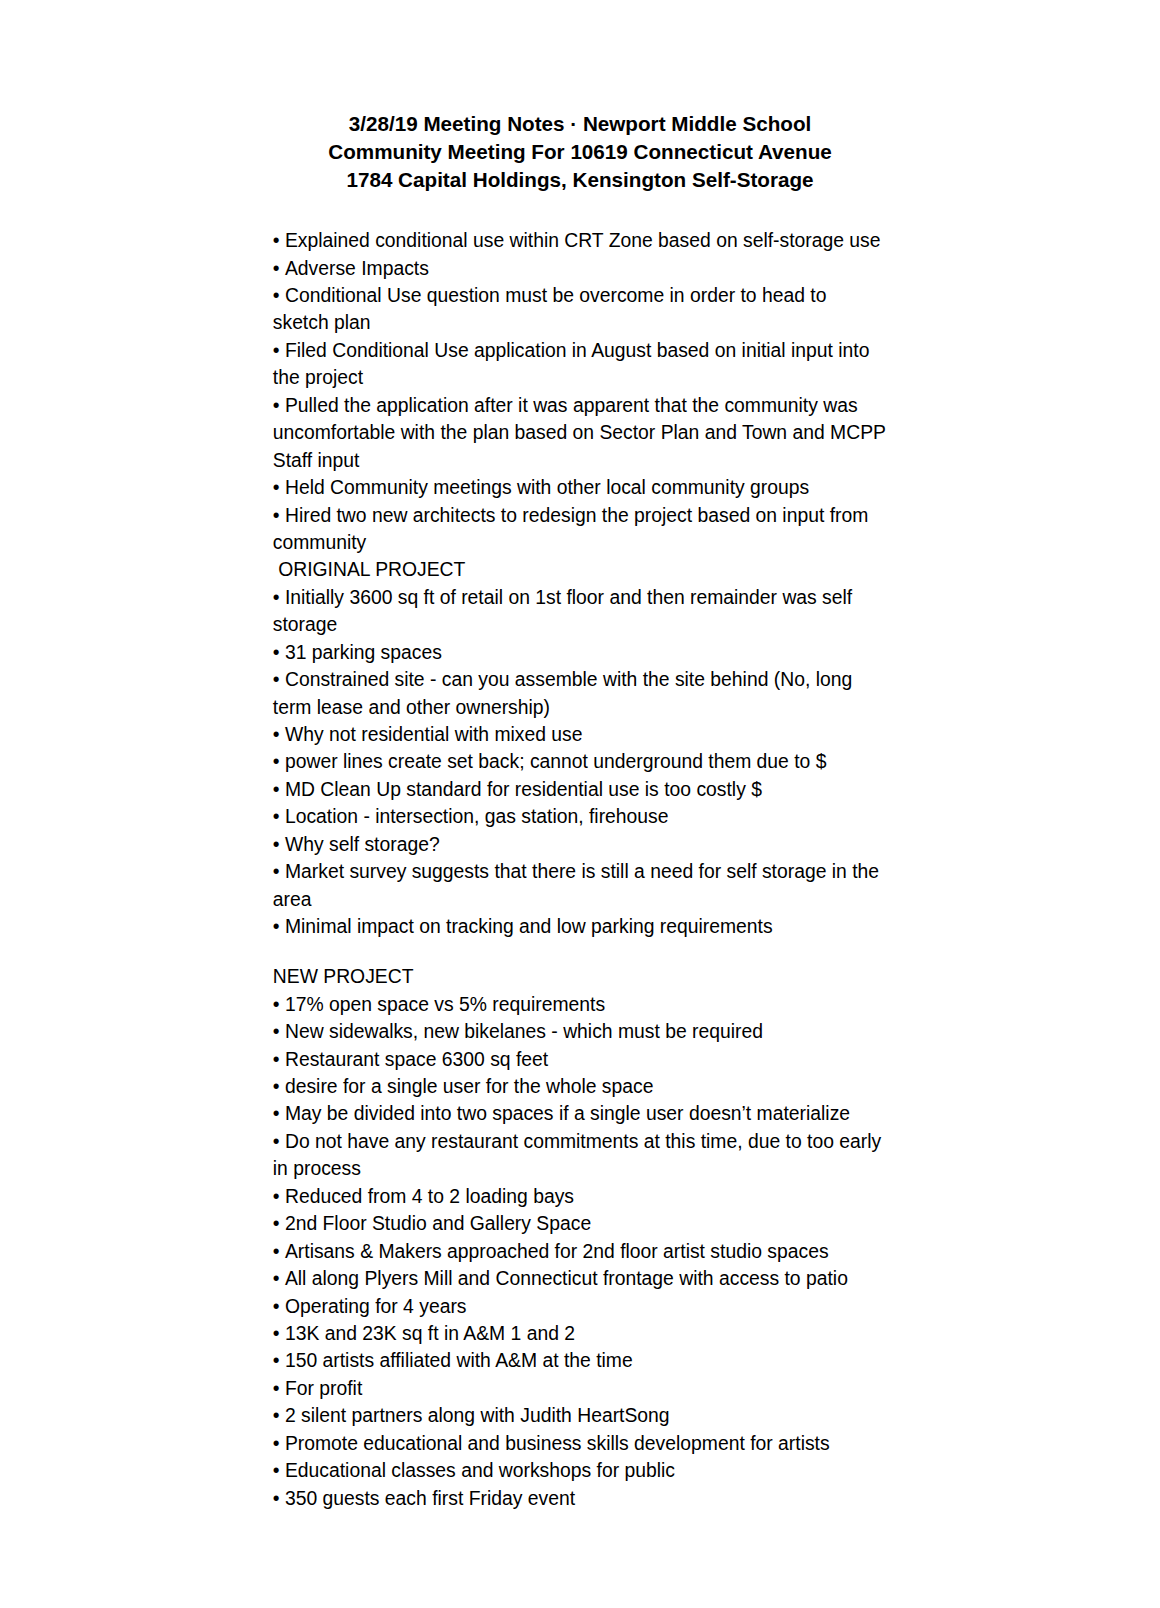3/28/19 Meeting Notes · Newport Middle School
Community Meeting For 10619 Connecticut Avenue
1784 Capital Holdings, Kensington Self-Storage
Explained conditional use within CRT Zone based on self-storage use
Adverse Impacts
Conditional Use question must be overcome in order to head to sketch plan
Filed Conditional Use application in August based on initial input into the project
Pulled the application after it was apparent that the community was uncomfortable with the plan based on Sector Plan and Town and MCPP Staff input
Held Community meetings with other local community groups
Hired two new architects to redesign the project based on input from community
ORIGINAL PROJECT
Initially 3600 sq ft of retail on 1st floor and then remainder was self storage
31 parking spaces
Constrained site - can you assemble with the site behind (No, long term lease and other ownership)
Why not residential with mixed use
power lines create set back; cannot underground them due to $
MD Clean Up standard for residential use is too costly $
Location - intersection, gas station, firehouse
Why self storage?
Market survey suggests that there is still a need for self storage in the area
Minimal impact on tracking and low parking requirements
NEW PROJECT
17% open space vs 5% requirements
New sidewalks, new bikelanes - which must be required
Restaurant space 6300 sq feet
desire for a single user for the whole space
May be divided into two spaces if a single user doesn’t materialize
Do not have any restaurant commitments at this time, due to too early in process
Reduced from 4 to 2 loading bays
2nd Floor Studio and Gallery Space
Artisans & Makers approached for 2nd floor artist studio spaces
All along Plyers Mill and Connecticut frontage with access to patio
Operating for 4 years
13K and 23K sq ft in A&M 1 and 2
150 artists affiliated with A&M at the time
For profit
2 silent partners along with Judith HeartSong
Promote educational and business skills development for artists
Educational classes and workshops for public
350 guests each first Friday event